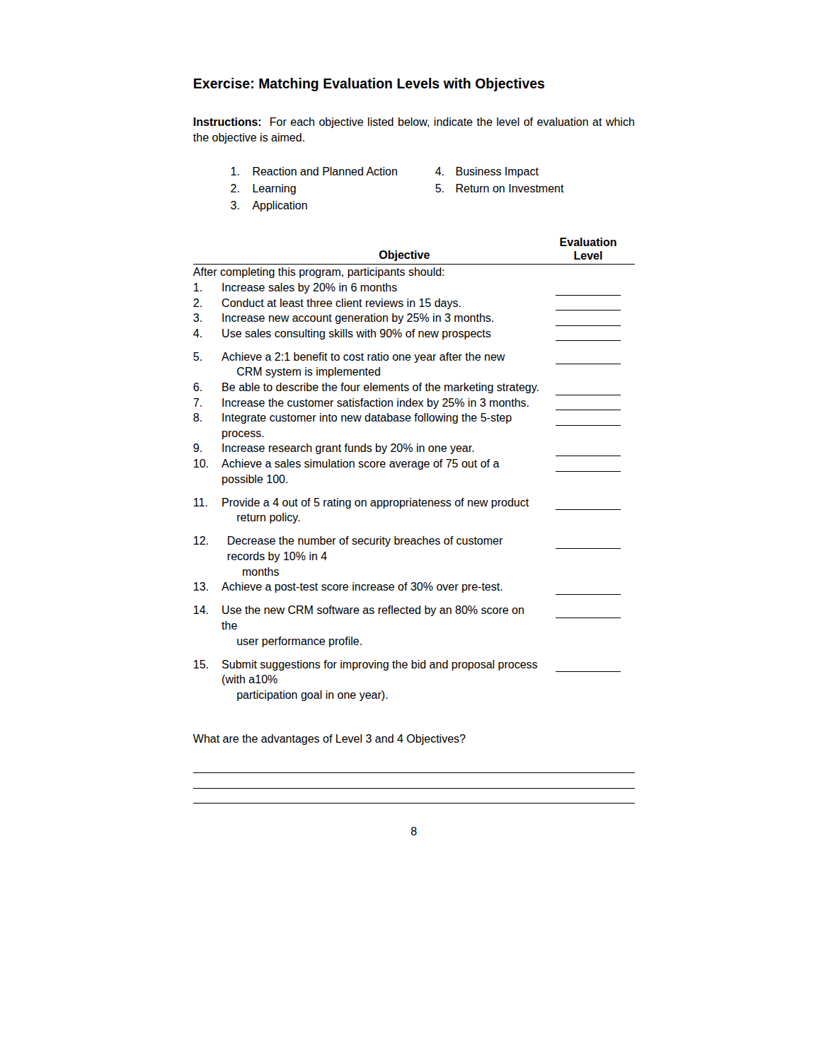Exercise: Matching Evaluation Levels with Objectives
Instructions: For each objective listed below, indicate the level of evaluation at which the objective is aimed.
| 1. | Reaction and Planned Action | | 4. | Business Impact |
| 2. | Learning | | 5. | Return on Investment |
| 3. | Application | | | |
| Objective | Evaluation Level |
| --- | --- |
| After completing this program, participants should: |
| / 1. / Increase sales by 20% in 6 months / | |
| / 2. / Conduct at least three client reviews in 15 days. / | |
| / 3. / Increase new account generation by 25% in 3 months. / | |
| / 4. / Use sales consulting skills with 90% of new prospects / | |
| / 5. / Achieve a 2:1 benefit to cost ratio one year after the new CRM system is implemented / | |
| / 6. / Be able to describe the four elements of the marketing strategy. / | |
| / 7. / Increase the customer satisfaction index by 25% in 3 months. / | |
| / 8. / Integrate customer into new database following the 5-step process. / | |
| / 9. / Increase research grant funds by 20% in one year. / | |
| / 10. / Achieve a sales simulation score average of 75 out of a possible 100. / | |
| / 11. / Provide a 4 out of 5 rating on appropriateness of new product return policy. / | |
| / 12. / Decrease the number of security breaches of customer records by 10% in 4 months / | |
| / 13. / Achieve a post-test score increase of 30% over pre-test. / | |
| / 14. / Use the new CRM software as reflected by an 80% score on the user performance profile. / | |
| / 15. / Submit suggestions for improving the bid and proposal process (with a10% participation goal in one year). / | |
What are the advantages of Level 3 and 4 Objectives?
8